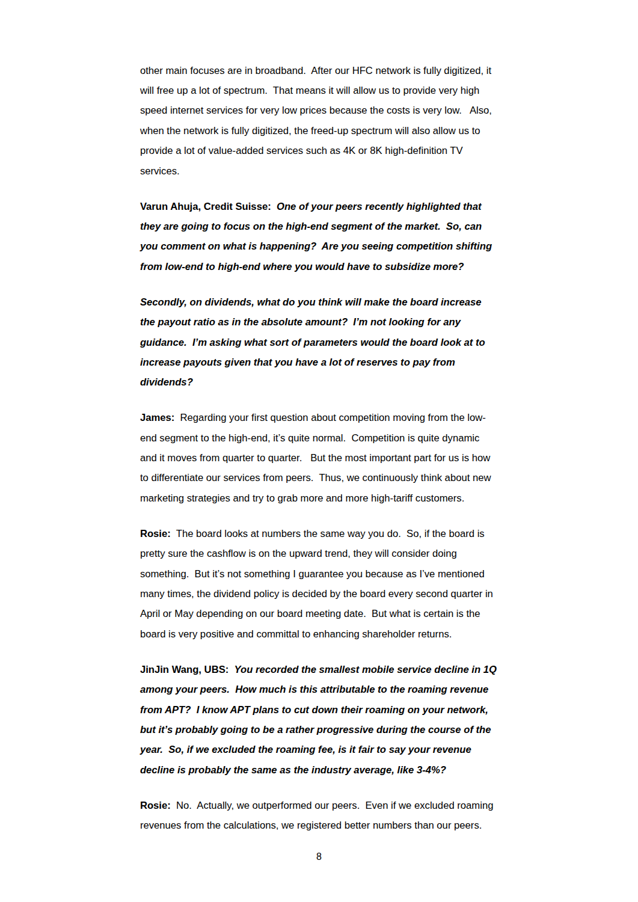other main focuses are in broadband. After our HFC network is fully digitized, it will free up a lot of spectrum. That means it will allow us to provide very high speed internet services for very low prices because the costs is very low. Also, when the network is fully digitized, the freed-up spectrum will also allow us to provide a lot of value-added services such as 4K or 8K high-definition TV services.
Varun Ahuja, Credit Suisse: One of your peers recently highlighted that they are going to focus on the high-end segment of the market. So, can you comment on what is happening? Are you seeing competition shifting from low-end to high-end where you would have to subsidize more?
Secondly, on dividends, what do you think will make the board increase the payout ratio as in the absolute amount? I’m not looking for any guidance. I’m asking what sort of parameters would the board look at to increase payouts given that you have a lot of reserves to pay from dividends?
James: Regarding your first question about competition moving from the low-end segment to the high-end, it’s quite normal. Competition is quite dynamic and it moves from quarter to quarter. But the most important part for us is how to differentiate our services from peers. Thus, we continuously think about new marketing strategies and try to grab more and more high-tariff customers.
Rosie: The board looks at numbers the same way you do. So, if the board is pretty sure the cashflow is on the upward trend, they will consider doing something. But it’s not something I guarantee you because as I’ve mentioned many times, the dividend policy is decided by the board every second quarter in April or May depending on our board meeting date. But what is certain is the board is very positive and committal to enhancing shareholder returns.
JinJin Wang, UBS: You recorded the smallest mobile service decline in 1Q among your peers. How much is this attributable to the roaming revenue from APT? I know APT plans to cut down their roaming on your network, but it’s probably going to be a rather progressive during the course of the year. So, if we excluded the roaming fee, is it fair to say your revenue decline is probably the same as the industry average, like 3-4%?
Rosie: No. Actually, we outperformed our peers. Even if we excluded roaming revenues from the calculations, we registered better numbers than our peers.
8